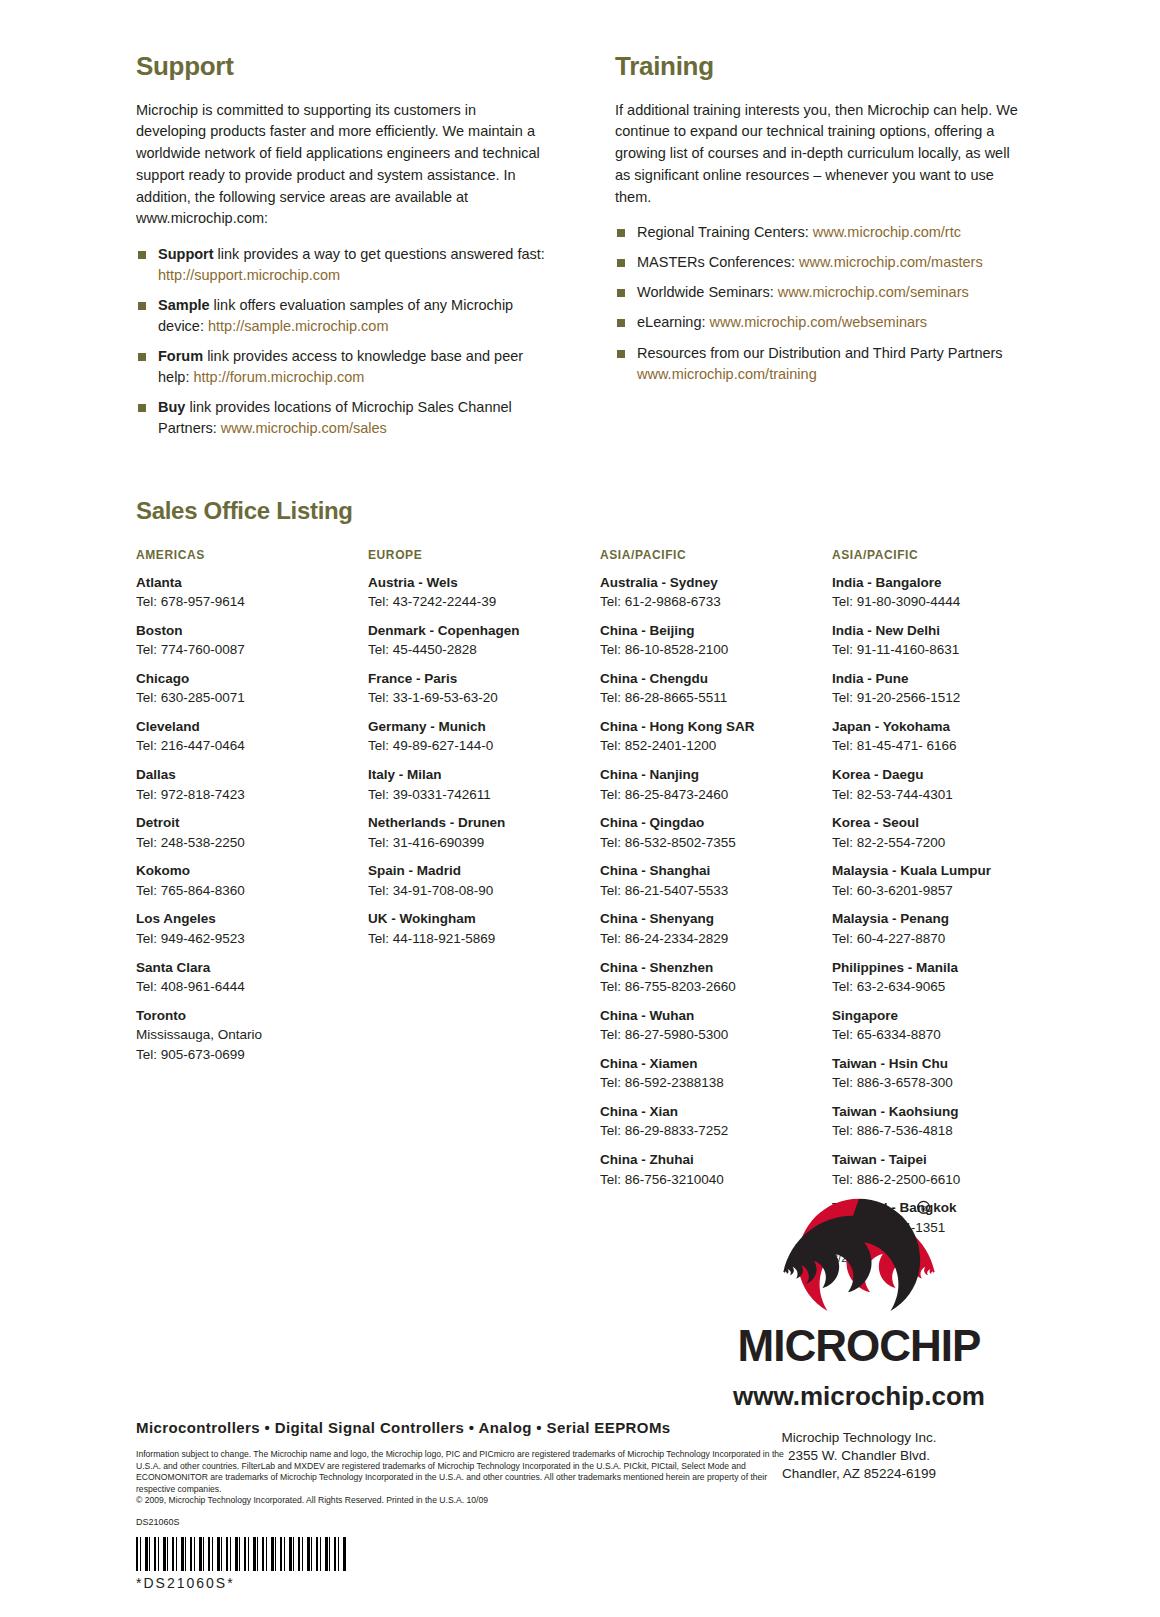Support
Microchip is committed to supporting its customers in developing products faster and more efficiently. We maintain a worldwide network of field applications engineers and technical support ready to provide product and system assistance. In addition, the following service areas are available at www.microchip.com:
Support link provides a way to get questions answered fast: http://support.microchip.com
Sample link offers evaluation samples of any Microchip device: http://sample.microchip.com
Forum link provides access to knowledge base and peer help: http://forum.microchip.com
Buy link provides locations of Microchip Sales Channel Partners: www.microchip.com/sales
Training
If additional training interests you, then Microchip can help. We continue to expand our technical training options, offering a growing list of courses and in-depth curriculum locally, as well as significant online resources – whenever you want to use them.
Regional Training Centers: www.microchip.com/rtc
MASTERs Conferences: www.microchip.com/masters
Worldwide Seminars: www.microchip.com/seminars
eLearning: www.microchip.com/webseminars
Resources from our Distribution and Third Party Partners www.microchip.com/training
Sales Office Listing
Americas
Atlanta Tel: 678-957-9614
Boston Tel: 774-760-0087
Chicago Tel: 630-285-0071
Cleveland Tel: 216-447-0464
Dallas Tel: 972-818-7423
Detroit Tel: 248-538-2250
Kokomo Tel: 765-864-8360
Los Angeles Tel: 949-462-9523
Santa Clara Tel: 408-961-6444
Toronto Mississauga, Ontario Tel: 905-673-0699
Europe
Austria - Wels Tel: 43-7242-2244-39
Denmark - Copenhagen Tel: 45-4450-2828
France - Paris Tel: 33-1-69-53-63-20
Germany - Munich Tel: 49-89-627-144-0
Italy - Milan Tel: 39-0331-742611
Netherlands - Drunen Tel: 31-416-690399
Spain - Madrid Tel: 34-91-708-08-90
UK - Wokingham Tel: 44-118-921-5869
Asia/Pacific
Australia - Sydney Tel: 61-2-9868-6733
China - Beijing Tel: 86-10-8528-2100
China - Chengdu Tel: 86-28-8665-5511
China - Hong Kong SAR Tel: 852-2401-1200
China - Nanjing Tel: 86-25-8473-2460
China - Qingdao Tel: 86-532-8502-7355
China - Shanghai Tel: 86-21-5407-5533
China - Shenyang Tel: 86-24-2334-2829
China - Shenzhen Tel: 86-755-8203-2660
China - Wuhan Tel: 86-27-5980-5300
China - Xiamen Tel: 86-592-2388138
China - Xian Tel: 86-29-8833-7252
China - Zhuhai Tel: 86-756-3210040
Asia/Pacific
India - Bangalore Tel: 91-80-3090-4444
India - New Delhi Tel: 91-11-4160-8631
India - Pune Tel: 91-20-2566-1512
Japan - Yokohama Tel: 81-45-471- 6166
Korea - Daegu Tel: 82-53-744-4301
Korea - Seoul Tel: 82-2-554-7200
Malaysia - Kuala Lumpur Tel: 60-3-6201-9857
Malaysia - Penang Tel: 60-4-227-8870
Philippines - Manila Tel: 63-2-634-9065
Singapore Tel: 65-6334-8870
Taiwan - Hsin Chu Tel: 886-3-6578-300
Taiwan - Kaohsiung Tel: 886-7-536-4818
Taiwan - Taipei Tel: 886-2-2500-6610
Thailand - Bangkok Tel: 66-2-694-1351
3/26/09
R
MICROCHIP
www.microchip.com
Microchip Technology Inc.
2355 W. Chandler Blvd.
Chandler, AZ 85224-6199
Microcontrollers • Digital Signal Controllers • Analog • Serial EEPROMs
Information subject to change. The Microchip name and logo, the Microchip logo, PIC and PICmicro are registered trademarks of Microchip Technology Incorporated in the U.S.A. and other countries. FilterLab and MXDEV are registered trademarks of Microchip Technology Incorporated in the U.S.A. PICkit, PICtail, Select Mode and ECONOMONITOR are trademarks of Microchip Technology Incorporated in the U.S.A. and other countries. All other trademarks mentioned herein are property of their respective companies.
© 2009, Microchip Technology Incorporated. All Rights Reserved. Printed in the U.S.A. 10/09
DS21060S
*DS21060S*